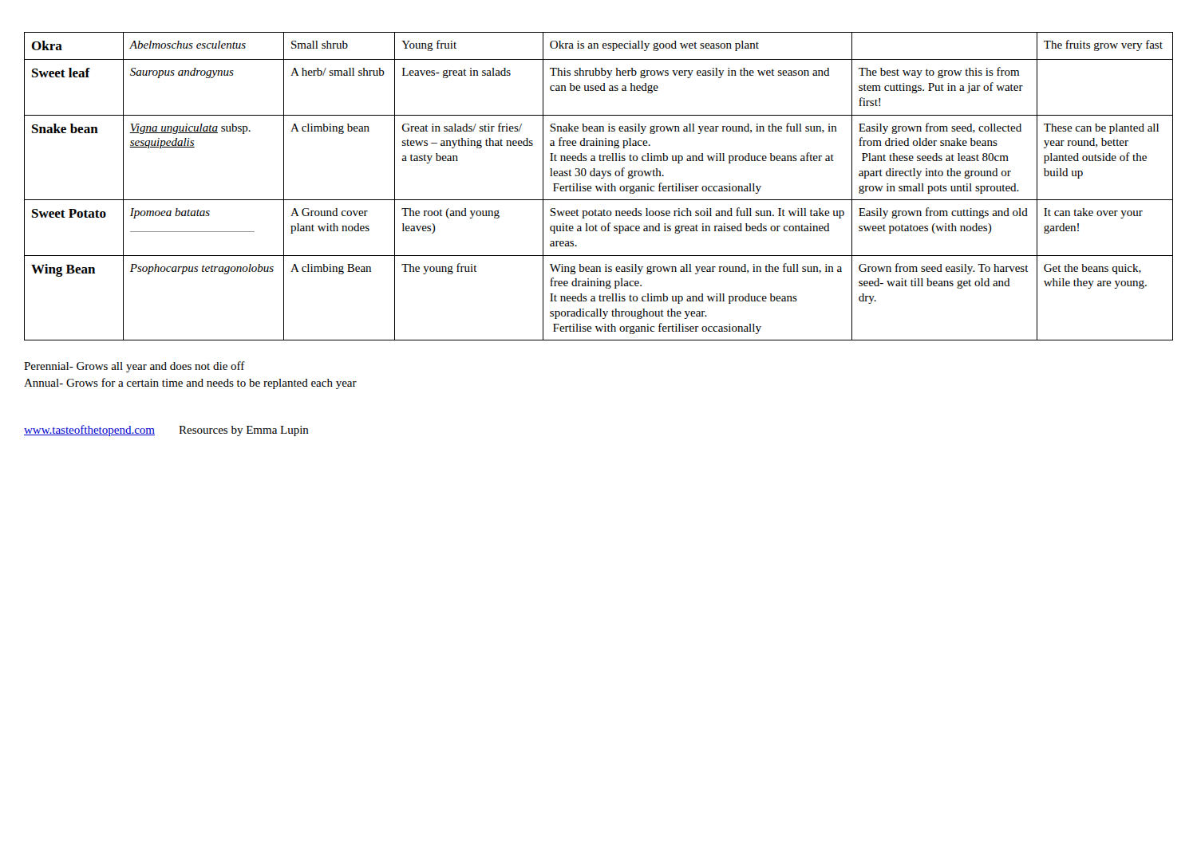| Okra | Abelmoschus esculentus | Small shrub | Young fruit | Okra is an especially good wet season plant | | The fruits grow very fast |
| Sweet leaf | Sauropus androgynus | A herb/ small shrub | Leaves- great in salads | This shrubby herb grows very easily in the wet season and can be used as a hedge | The best way to grow this is from stem cuttings. Put in a jar of water first! | |
| Snake bean | Vigna unguiculata subsp. sesquipedalis | A climbing bean | Great in salads/ stir fries/ stews – anything that needs a tasty bean | Snake bean is easily grown all year round, in the full sun, in a free draining place. It needs a trellis to climb up and will produce beans after at least 30 days of growth. Fertilise with organic fertiliser occasionally | Easily grown from seed, collected from dried older snake beans Plant these seeds at least 80cm apart directly into the ground or grow in small pots until sprouted. | These can be planted all year round, better planted outside of the build up |
| Sweet Potato | Ipomoea batatas | A Ground cover plant with nodes | The root (and young leaves) | Sweet potato needs loose rich soil and full sun. It will take up quite a lot of space and is great in raised beds or contained areas. | Easily grown from cuttings and old sweet potatoes (with nodes) | It can take over your garden! |
| Wing Bean | Psophocarpus tetragonolobus | A climbing Bean | The young fruit | Wing bean is easily grown all year round, in the full sun, in a free draining place. It needs a trellis to climb up and will produce beans sporadically throughout the year. Fertilise with organic fertiliser occasionally | Grown from seed easily. To harvest seed- wait till beans get old and dry. | Get the beans quick, while they are young. |
Perennial- Grows all year and does not die off
Annual- Grows for a certain time and needs to be replanted each year
www.tasteofthetopend.com Resources by Emma Lupin